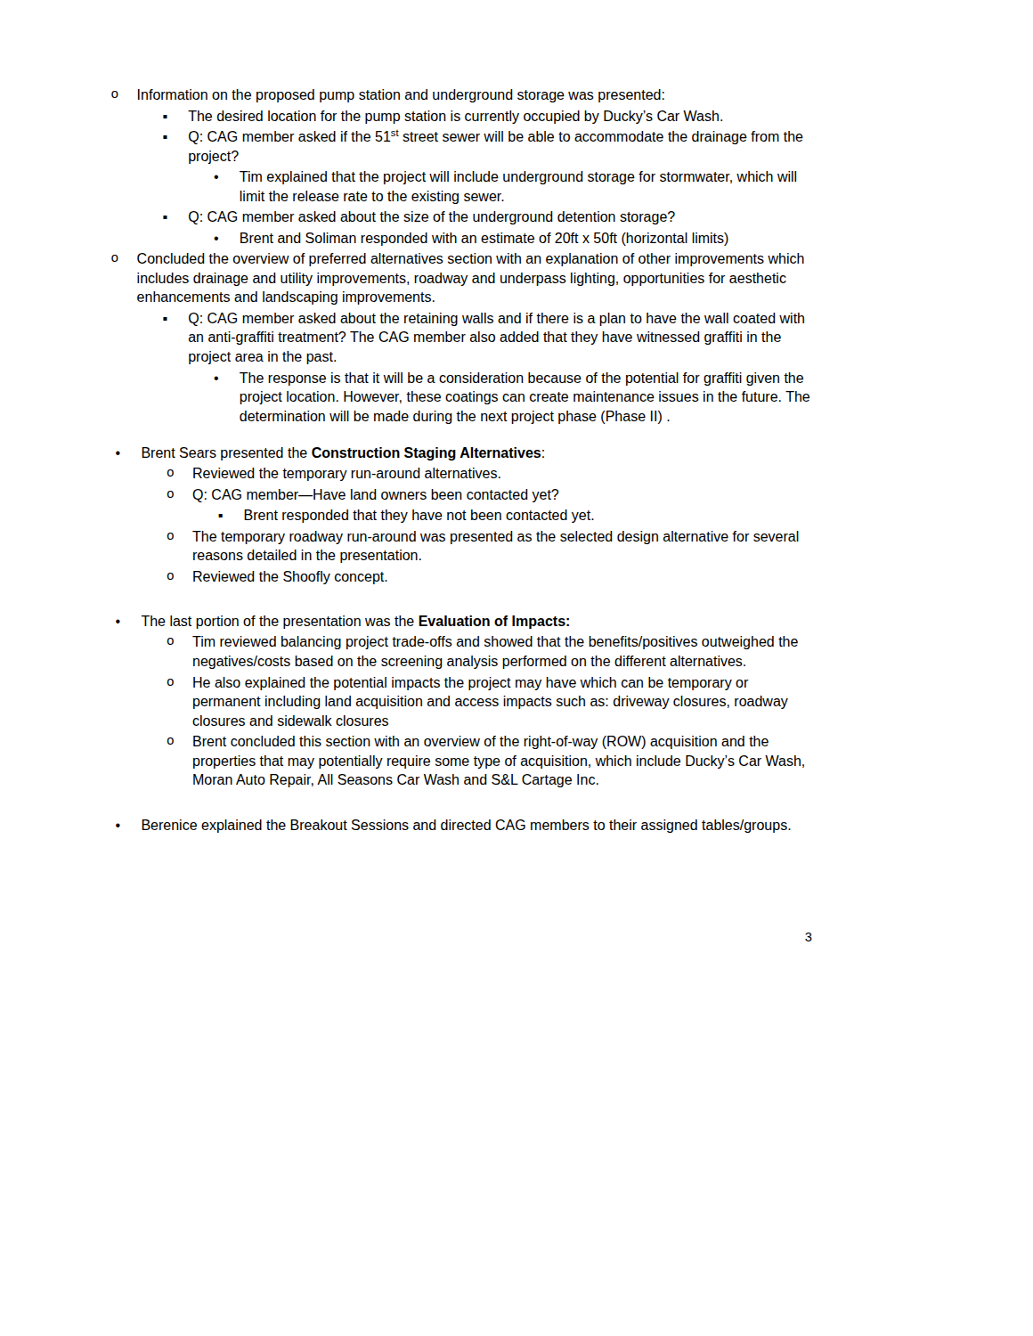Information on the proposed pump station and underground storage was presented:
The desired location for the pump station is currently occupied by Ducky’s Car Wash.
Q: CAG member asked if the 51st street sewer will be able to accommodate the drainage from the project?
Tim explained that the project will include underground storage for stormwater, which will limit the release rate to the existing sewer.
Q: CAG member asked about the size of the underground detention storage?
Brent and Soliman responded with an estimate of 20ft x 50ft (horizontal limits)
Concluded the overview of preferred alternatives section with an explanation of other improvements which includes drainage and utility improvements, roadway and underpass lighting, opportunities for aesthetic enhancements and landscaping improvements.
Q: CAG member asked about the retaining walls and if there is a plan to have the wall coated with an anti-graffiti treatment? The CAG member also added that they have witnessed graffiti in the project area in the past.
The response is that it will be a consideration because of the potential for graffiti given the project location. However, these coatings can create maintenance issues in the future. The determination will be made during the next project phase (Phase II) .
Brent Sears presented the Construction Staging Alternatives:
Reviewed the temporary run-around alternatives.
Q: CAG member—Have land owners been contacted yet?
Brent responded that they have not been contacted yet.
The temporary roadway run-around was presented as the selected design alternative for several reasons detailed in the presentation.
Reviewed the Shoofly concept.
The last portion of the presentation was the Evaluation of Impacts:
Tim reviewed balancing project trade-offs and showed that the benefits/positives outweighed the negatives/costs based on the screening analysis performed on the different alternatives.
He also explained the potential impacts the project may have which can be temporary or permanent including land acquisition and access impacts such as: driveway closures, roadway closures and sidewalk closures
Brent concluded this section with an overview of the right-of-way (ROW) acquisition and the properties that may potentially require some type of acquisition, which include Ducky’s Car Wash, Moran Auto Repair, All Seasons Car Wash and S&L Cartage Inc.
Berenice explained the Breakout Sessions and directed CAG members to their assigned tables/groups.
3